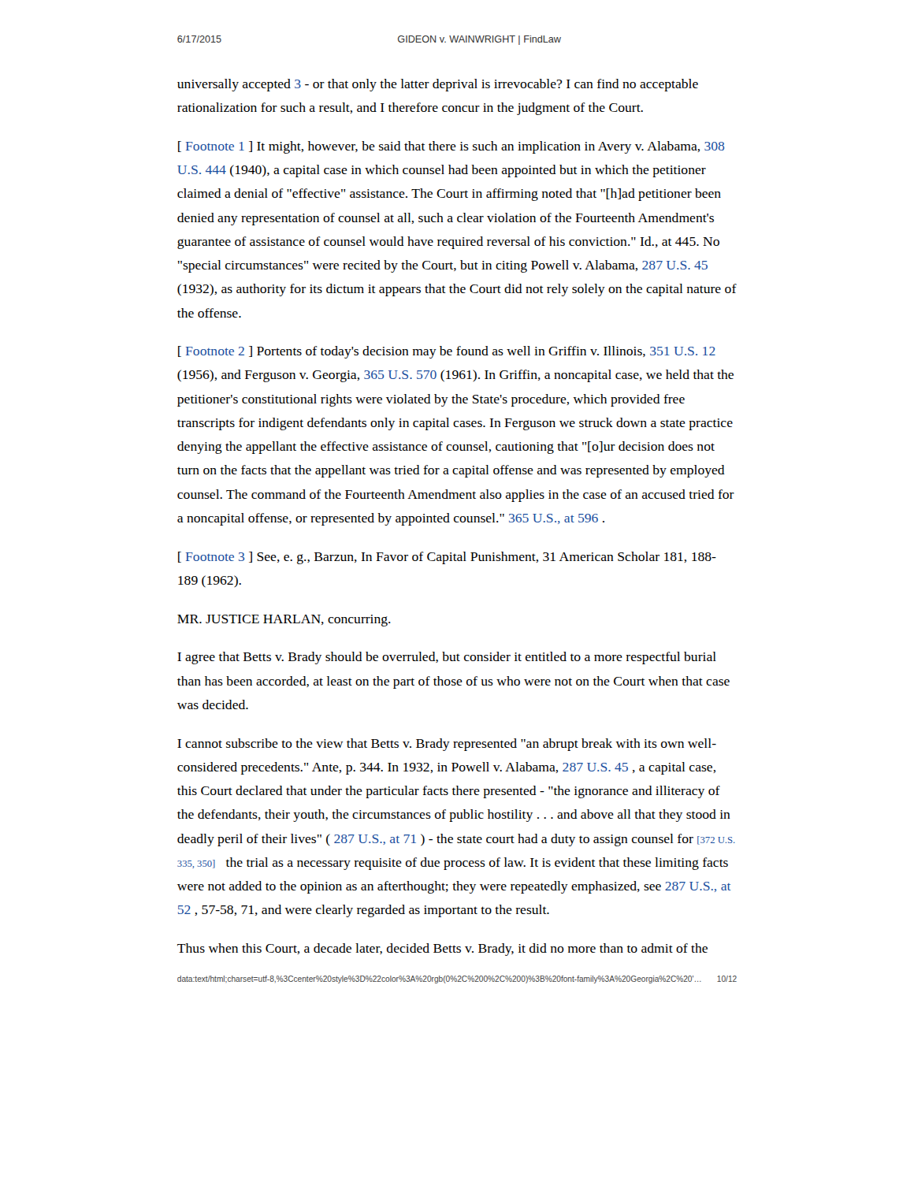6/17/2015
GIDEON v. WAINWRIGHT | FindLaw
universally accepted 3 - or that only the latter deprival is irrevocable? I can find no acceptable rationalization for such a result, and I therefore concur in the judgment of the Court.
[ Footnote 1 ] It might, however, be said that there is such an implication in Avery v. Alabama, 308 U.S. 444 (1940), a capital case in which counsel had been appointed but in which the petitioner claimed a denial of "effective" assistance. The Court in affirming noted that "[h]ad petitioner been denied any representation of counsel at all, such a clear violation of the Fourteenth Amendment's guarantee of assistance of counsel would have required reversal of his conviction." Id., at 445. No "special circumstances" were recited by the Court, but in citing Powell v. Alabama, 287 U.S. 45 (1932), as authority for its dictum it appears that the Court did not rely solely on the capital nature of the offense.
[ Footnote 2 ] Portents of today's decision may be found as well in Griffin v. Illinois, 351 U.S. 12 (1956), and Ferguson v. Georgia, 365 U.S. 570 (1961). In Griffin, a noncapital case, we held that the petitioner's constitutional rights were violated by the State's procedure, which provided free transcripts for indigent defendants only in capital cases. In Ferguson we struck down a state practice denying the appellant the effective assistance of counsel, cautioning that "[o]ur decision does not turn on the facts that the appellant was tried for a capital offense and was represented by employed counsel. The command of the Fourteenth Amendment also applies in the case of an accused tried for a noncapital offense, or represented by appointed counsel." 365 U.S., at 596 .
[ Footnote 3 ] See, e. g., Barzun, In Favor of Capital Punishment, 31 American Scholar 181, 188-189 (1962).
MR. JUSTICE HARLAN, concurring.
I agree that Betts v. Brady should be overruled, but consider it entitled to a more respectful burial than has been accorded, at least on the part of those of us who were not on the Court when that case was decided.
I cannot subscribe to the view that Betts v. Brady represented "an abrupt break with its own well-considered precedents." Ante, p. 344. In 1932, in Powell v. Alabama, 287 U.S. 45 , a capital case, this Court declared that under the particular facts there presented - "the ignorance and illiteracy of the defendants, their youth, the circumstances of public hostility . . . and above all that they stood in deadly peril of their lives" ( 287 U.S., at 71 ) - the state court had a duty to assign counsel for [372 U.S. 335, 350] the trial as a necessary requisite of due process of law. It is evident that these limiting facts were not added to the opinion as an afterthought; they were repeatedly emphasized, see 287 U.S., at 52 , 57-58, 71, and were clearly regarded as important to the result.
Thus when this Court, a decade later, decided Betts v. Brady, it did no more than to admit of the
data:text/html;charset=utf-8,%3Ccenter%20style%3D%22color%3A%20rgb(0%2C%200%2C%200)%3B%20font-family%3A%20Georgia%2C%20'Times%…
10/12